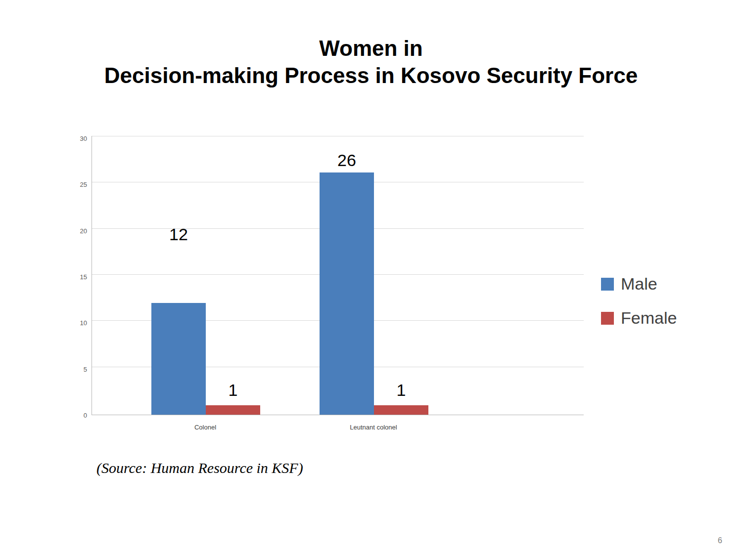Women in
Decision-making Process in Kosovo Security Force
0
5
10
15
20
25
30
12
1
26
1
Colonel
Leutnant colonel
Male
Female
(Source: Human Resource in KSF)
6